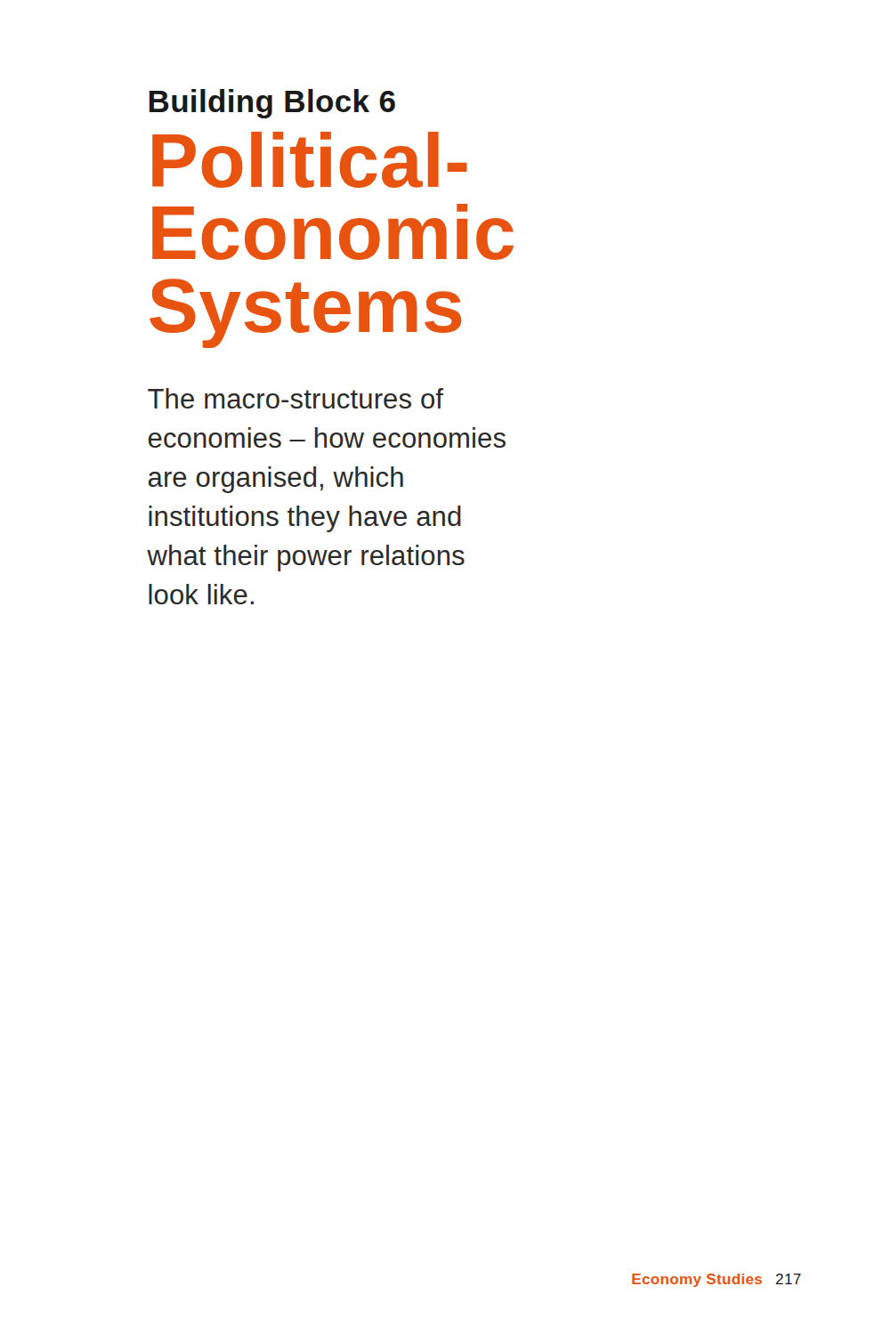Building Block 6
Political- Economic Systems
The macro-structures of economies – how economies are organised, which institutions they have and what their power relations look like.
Economy Studies 217